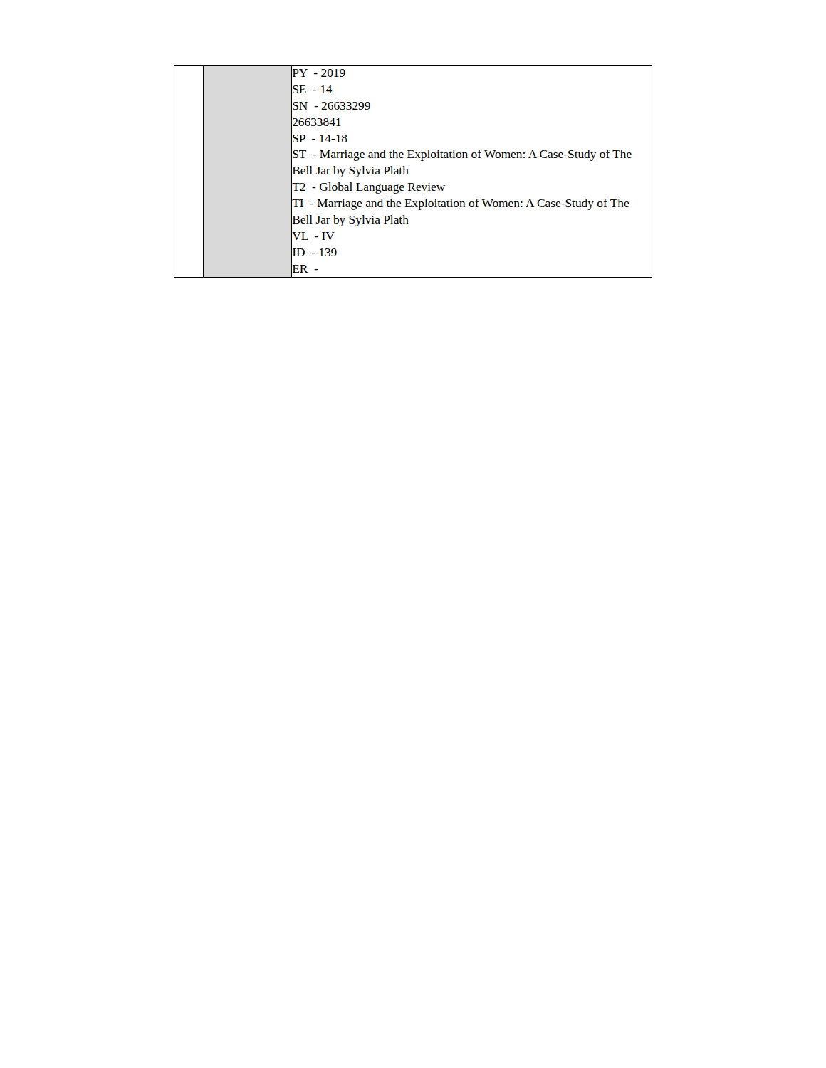| | | PY - 2019 SE - 14 SN - 26633299 26633841 SP - 14-18 ST - Marriage and the Exploitation of Women: A Case-Study of The Bell Jar by Sylvia Plath T2 - Global Language Review TI - Marriage and the Exploitation of Women: A Case-Study of The Bell Jar by Sylvia Plath VL - IV ID - 139 ER - |